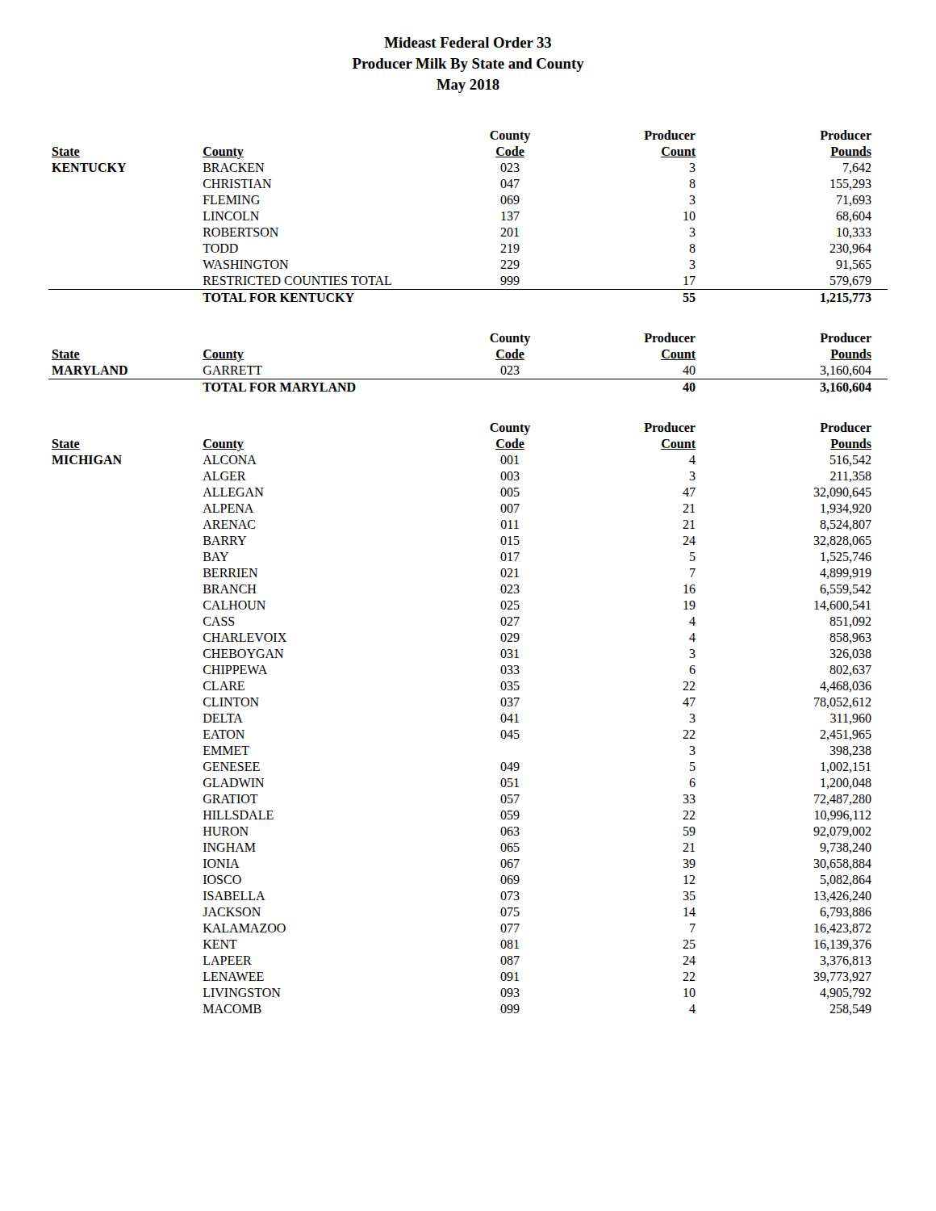Mideast Federal Order 33
Producer Milk By State and County
May 2018
| | | County | Producer | Producer |
| --- | --- | --- | --- | --- |
| State | County | Code | Count | Pounds |
| KENTUCKY | BRACKEN | 023 | 3 | 7,642 |
| | CHRISTIAN | 047 | 8 | 155,293 |
| | FLEMING | 069 | 3 | 71,693 |
| | LINCOLN | 137 | 10 | 68,604 |
| | ROBERTSON | 201 | 3 | 10,333 |
| | TODD | 219 | 8 | 230,964 |
| | WASHINGTON | 229 | 3 | 91,565 |
| | RESTRICTED COUNTIES TOTAL | 999 | 17 | 579,679 |
| | TOTAL FOR KENTUCKY | | 55 | 1,215,773 |
| | | County | Producer | Producer |
| --- | --- | --- | --- | --- |
| State | County | Code | Count | Pounds |
| MARYLAND | GARRETT | 023 | 40 | 3,160,604 |
| | TOTAL FOR MARYLAND | | 40 | 3,160,604 |
| | | County | Producer | Producer |
| --- | --- | --- | --- | --- |
| State | County | Code | Count | Pounds |
| MICHIGAN | ALCONA | 001 | 4 | 516,542 |
| | ALGER | 003 | 3 | 211,358 |
| | ALLEGAN | 005 | 47 | 32,090,645 |
| | ALPENA | 007 | 21 | 1,934,920 |
| | ARENAC | 011 | 21 | 8,524,807 |
| | BARRY | 015 | 24 | 32,828,065 |
| | BAY | 017 | 5 | 1,525,746 |
| | BERRIEN | 021 | 7 | 4,899,919 |
| | BRANCH | 023 | 16 | 6,559,542 |
| | CALHOUN | 025 | 19 | 14,600,541 |
| | CASS | 027 | 4 | 851,092 |
| | CHARLEVOIX | 029 | 4 | 858,963 |
| | CHEBOYGAN | 031 | 3 | 326,038 |
| | CHIPPEWA | 033 | 6 | 802,637 |
| | CLARE | 035 | 22 | 4,468,036 |
| | CLINTON | 037 | 47 | 78,052,612 |
| | DELTA | 041 | 3 | 311,960 |
| | EATON | 045 | 22 | 2,451,965 |
| | EMMET | | 3 | 398,238 |
| | GENESEE | 049 | 5 | 1,002,151 |
| | GLADWIN | 051 | 6 | 1,200,048 |
| | GRATIOT | 057 | 33 | 72,487,280 |
| | HILLSDALE | 059 | 22 | 10,996,112 |
| | HURON | 063 | 59 | 92,079,002 |
| | INGHAM | 065 | 21 | 9,738,240 |
| | IONIA | 067 | 39 | 30,658,884 |
| | IOSCO | 069 | 12 | 5,082,864 |
| | ISABELLA | 073 | 35 | 13,426,240 |
| | JACKSON | 075 | 14 | 6,793,886 |
| | KALAMAZOO | 077 | 7 | 16,423,872 |
| | KENT | 081 | 25 | 16,139,376 |
| | LAPEER | 087 | 24 | 3,376,813 |
| | LENAWEE | 091 | 22 | 39,773,927 |
| | LIVINGSTON | 093 | 10 | 4,905,792 |
| | MACOMB | 099 | 4 | 258,549 |